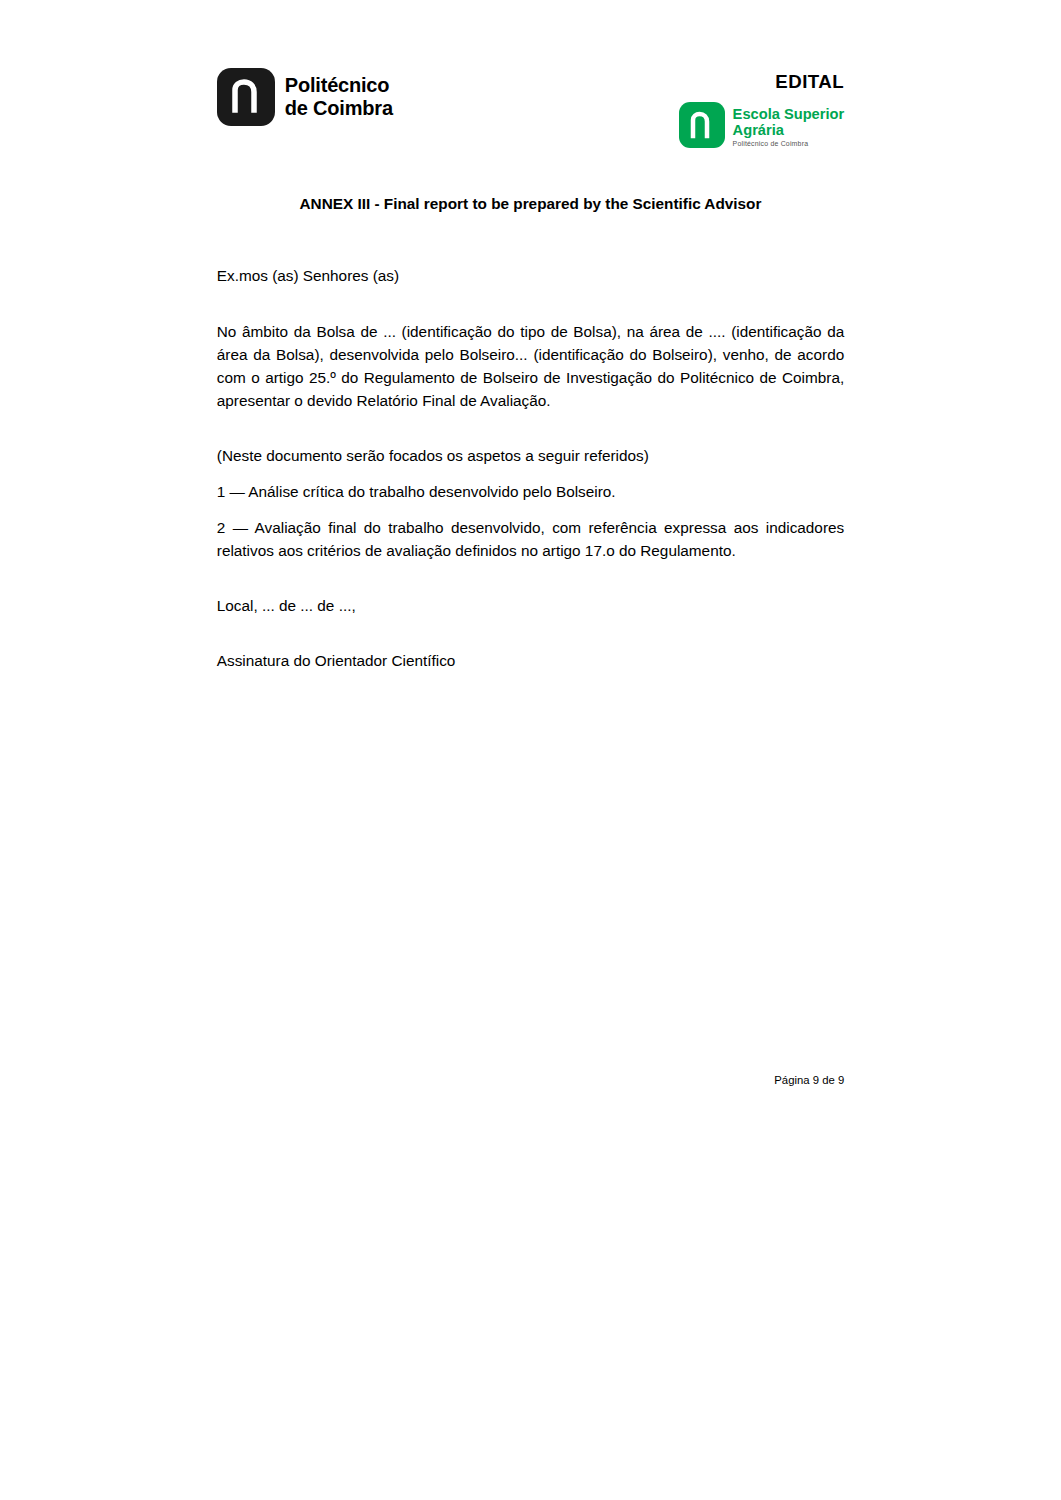Politécnico
de Coimbra
EDITAL
Escola Superior
Agrária
Politécnico de Coimbra
ANNEX III - Final report to be prepared by the Scientific Advisor
Ex.mos (as) Senhores (as)
No âmbito da Bolsa de ... (identificação do tipo de Bolsa), na área de .... (identificação da área da Bolsa), desenvolvida pelo Bolseiro... (identificação do Bolseiro), venho, de acordo com o artigo 25.º do Regulamento de Bolseiro de Investigação do Politécnico de Coimbra, apresentar o devido Relatório Final de Avaliação.
(Neste documento serão focados os aspetos a seguir referidos)
1 — Análise crítica do trabalho desenvolvido pelo Bolseiro.
2 — Avaliação final do trabalho desenvolvido, com referência expressa aos indicadores relativos aos critérios de avaliação definidos no artigo 17.o do Regulamento.
Local, ... de ... de ...,
Assinatura do Orientador Científico
Página 9 de 9